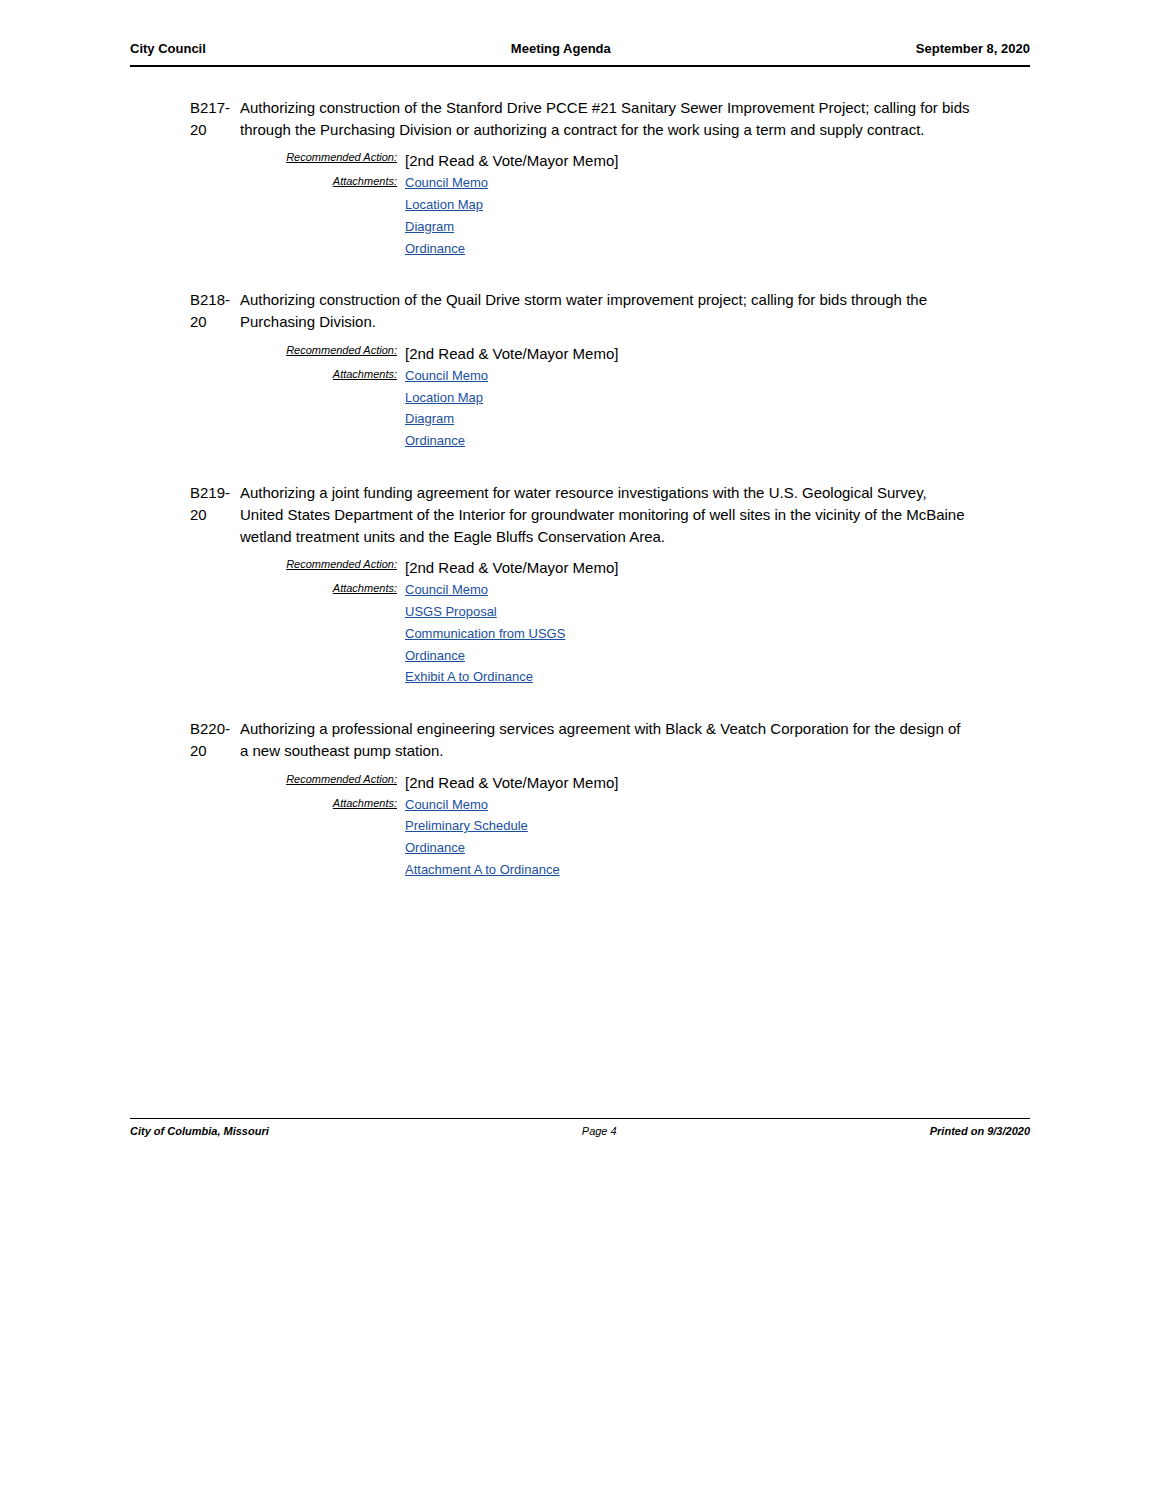City Council
Meeting Agenda
September 8, 2020
B217-20
Authorizing construction of the Stanford Drive PCCE #21 Sanitary Sewer Improvement Project; calling for bids through the Purchasing Division or authorizing a contract for the work using a term and supply contract.
Recommended Action:
[2nd Read & Vote/Mayor Memo]
Attachments:
Council Memo Location Map Diagram Ordinance
B218-20
Authorizing construction of the Quail Drive storm water improvement project; calling for bids through the Purchasing Division.
Recommended Action:
[2nd Read & Vote/Mayor Memo]
Attachments:
Council Memo Location Map Diagram Ordinance
B219-20
Authorizing a joint funding agreement for water resource investigations with the U.S. Geological Survey, United States Department of the Interior for groundwater monitoring of well sites in the vicinity of the McBaine wetland treatment units and the Eagle Bluffs Conservation Area.
Recommended Action:
[2nd Read & Vote/Mayor Memo]
Attachments:
Council Memo USGS Proposal Communication from USGS Ordinance Exhibit A to Ordinance
B220-20
Authorizing a professional engineering services agreement with Black & Veatch Corporation for the design of a new southeast pump station.
Recommended Action:
[2nd Read & Vote/Mayor Memo]
Attachments:
Council Memo Preliminary Schedule Ordinance Attachment A to Ordinance
City of Columbia, Missouri
Page 4
Printed on 9/3/2020